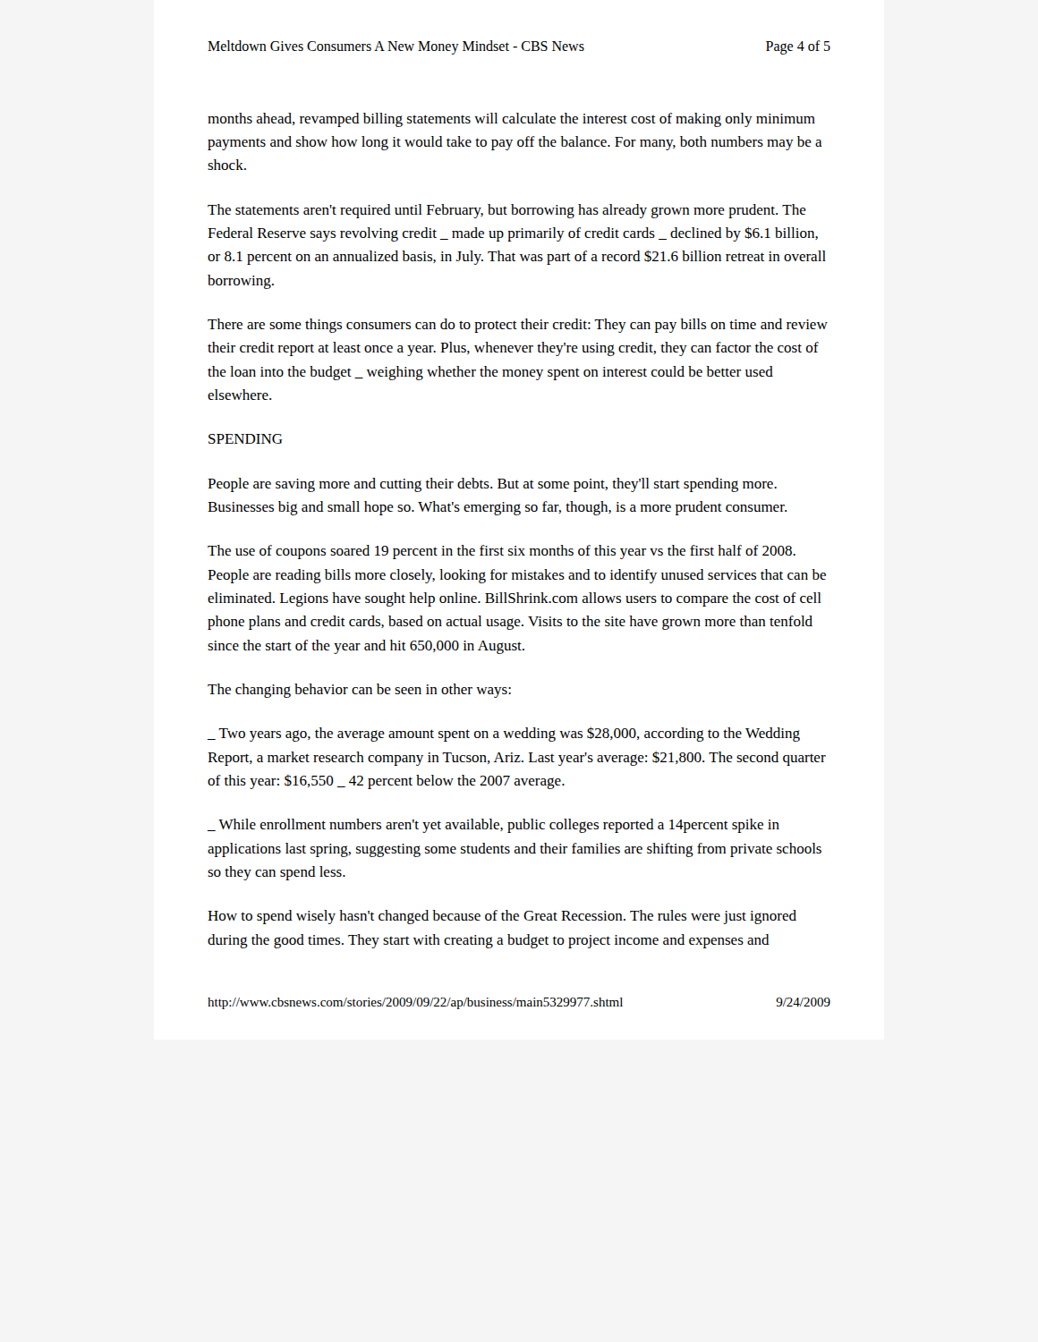Meltdown Gives Consumers A New Money Mindset - CBS News Page 4 of 5
months ahead, revamped billing statements will calculate the interest cost of making only minimum payments and show how long it would take to pay off the balance. For many, both numbers may be a shock.
The statements aren't required until February, but borrowing has already grown more prudent. The Federal Reserve says revolving credit _ made up primarily of credit cards _ declined by $6.1 billion, or 8.1 percent on an annualized basis, in July. That was part of a record $21.6 billion retreat in overall borrowing.
There are some things consumers can do to protect their credit: They can pay bills on time and review their credit report at least once a year. Plus, whenever they're using credit, they can factor the cost of the loan into the budget _ weighing whether the money spent on interest could be better used elsewhere.
SPENDING
People are saving more and cutting their debts. But at some point, they'll start spending more. Businesses big and small hope so. What's emerging so far, though, is a more prudent consumer.
The use of coupons soared 19 percent in the first six months of this year vs the first half of 2008. People are reading bills more closely, looking for mistakes and to identify unused services that can be eliminated. Legions have sought help online. BillShrink.com allows users to compare the cost of cell phone plans and credit cards, based on actual usage. Visits to the site have grown more than tenfold since the start of the year and hit 650,000 in August.
The changing behavior can be seen in other ways:
_ Two years ago, the average amount spent on a wedding was $28,000, according to the Wedding Report, a market research company in Tucson, Ariz. Last year's average: $21,800. The second quarter of this year: $16,550 _ 42 percent below the 2007 average.
_ While enrollment numbers aren't yet available, public colleges reported a 14percent spike in applications last spring, suggesting some students and their families are shifting from private schools so they can spend less.
How to spend wisely hasn't changed because of the Great Recession. The rules were just ignored during the good times. They start with creating a budget to project income and expenses and
http://www.cbsnews.com/stories/2009/09/22/ap/business/main5329977.shtml 9/24/2009